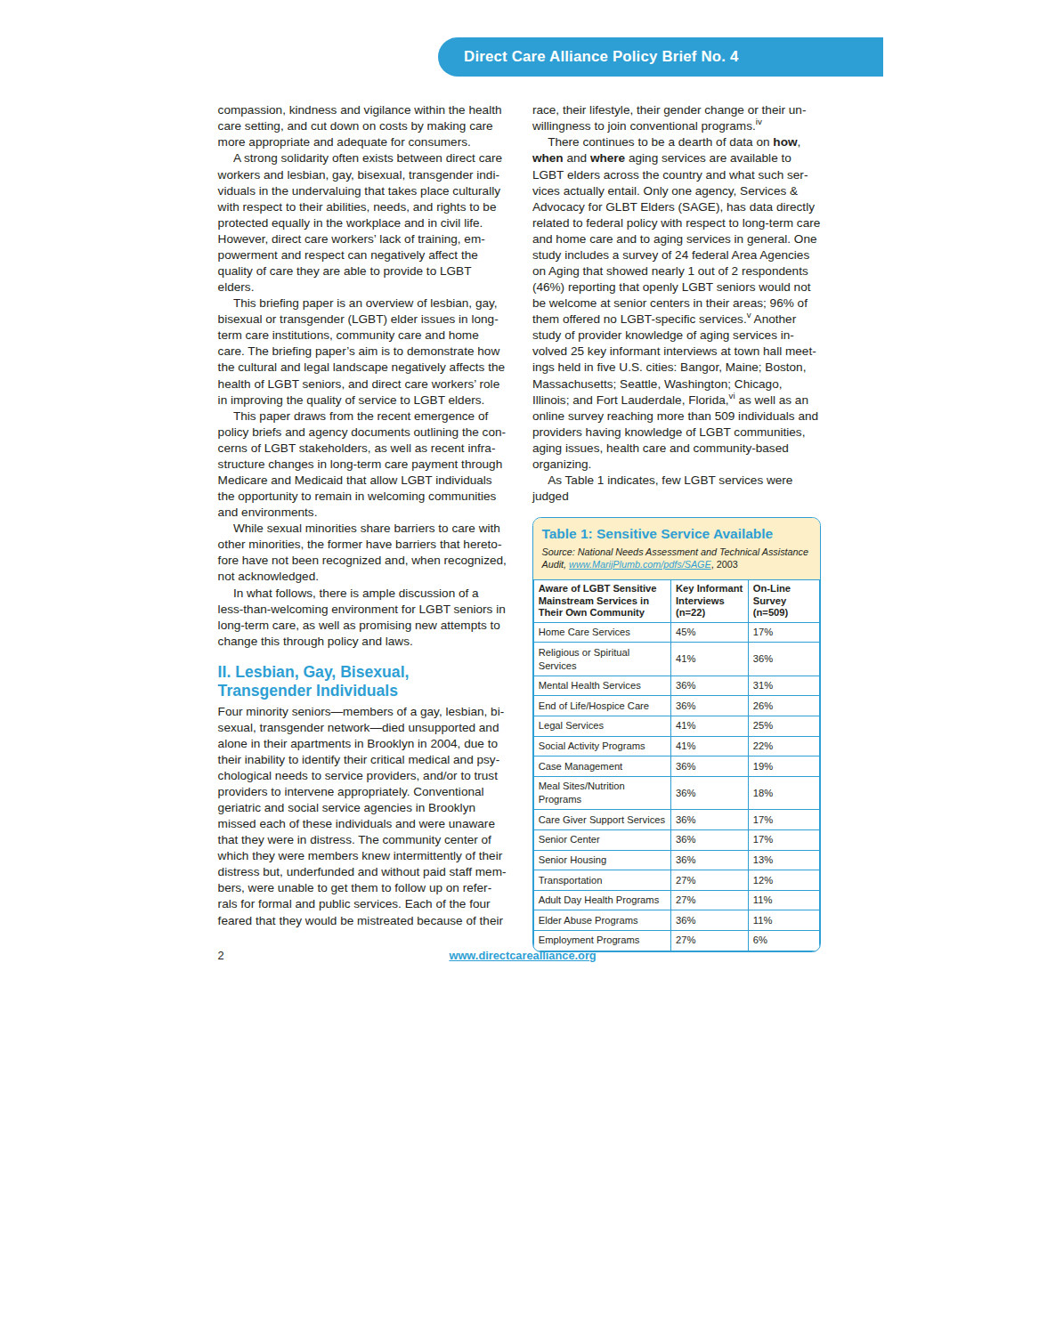Direct Care Alliance Policy Brief No. 4
compassion, kindness and vigilance within the health care setting, and cut down on costs by making care more appropriate and adequate for consumers.
A strong solidarity often exists between direct care workers and lesbian, gay, bisexual, transgender individuals in the undervaluing that takes place culturally with respect to their abilities, needs, and rights to be protected equally in the workplace and in civil life. However, direct care workers’ lack of training, empowerment and respect can negatively affect the quality of care they are able to provide to LGBT elders.
This briefing paper is an overview of lesbian, gay, bisexual or transgender (LGBT) elder issues in long-term care institutions, community care and home care. The briefing paper’s aim is to demonstrate how the cultural and legal landscape negatively affects the health of LGBT seniors, and direct care workers’ role in improving the quality of service to LGBT elders.
This paper draws from the recent emergence of policy briefs and agency documents outlining the concerns of LGBT stakeholders, as well as recent infrastructure changes in long-term care payment through Medicare and Medicaid that allow LGBT individuals the opportunity to remain in welcoming communities and environments.
While sexual minorities share barriers to care with other minorities, the former have barriers that heretofore have not been recognized and, when recognized, not acknowledged.
In what follows, there is ample discussion of a less-than-welcoming environment for LGBT seniors in long-term care, as well as promising new attempts to change this through policy and laws.
II. Lesbian, Gay, Bisexual, Transgender Individuals
Four minority seniors—members of a gay, lesbian, bisexual, transgender network—died unsupported and alone in their apartments in Brooklyn in 2004, due to their inability to identify their critical medical and psychological needs to service providers, and/or to trust providers to intervene appropriately. Conventional geriatric and social service agencies in Brooklyn missed each of these individuals and were unaware that they were in distress. The community center of which they were members knew intermittently of their distress but, underfunded and without paid staff members, were unable to get them to follow up on referrals for formal and public services. Each of the four feared that they would be mistreated because of their race, their lifestyle, their gender change or their unwillingness to join conventional programs.iv
There continues to be a dearth of data on how, when and where aging services are available to LGBT elders across the country and what such services actually entail. Only one agency, Services & Advocacy for GLBT Elders (SAGE), has data directly related to federal policy with respect to long-term care and home care and to aging services in general. One study includes a survey of 24 federal Area Agencies on Aging that showed nearly 1 out of 2 respondents (46%) reporting that openly LGBT seniors would not be welcome at senior centers in their areas; 96% of them offered no LGBT-specific services.v Another study of provider knowledge of aging services involved 25 key informant interviews at town hall meetings held in five U.S. cities: Bangor, Maine; Boston, Massachusetts; Seattle, Washington; Chicago, Illinois; and Fort Lauderdale, Florida,vi as well as an online survey reaching more than 509 individuals and providers having knowledge of LGBT communities, aging issues, health care and community-based organizing.
As Table 1 indicates, few LGBT services were judged
Table 1: Sensitive Service Available
Source: National Needs Assessment and Technical Assistance Audit, www.MarijPlumb.com/pdfs/SAGE, 2003
| Aware of LGBT Sensitive Mainstream Services in Their Own Community | Key Informant Interviews (n=22) | On-Line Survey (n=509) |
| --- | --- | --- |
| Home Care Services | 45% | 17% |
| Religious or Spiritual Services | 41% | 36% |
| Mental Health Services | 36% | 31% |
| End of Life/Hospice Care | 36% | 26% |
| Legal Services | 41% | 25% |
| Social Activity Programs | 41% | 22% |
| Case Management | 36% | 19% |
| Meal Sites/Nutrition Programs | 36% | 18% |
| Care Giver Support Services | 36% | 17% |
| Senior Center | 36% | 17% |
| Senior Housing | 36% | 13% |
| Transportation | 27% | 12% |
| Adult Day Health Programs | 27% | 11% |
| Elder Abuse Programs | 36% | 11% |
| Employment Programs | 27% | 6% |
2
www.directcarealliance.org